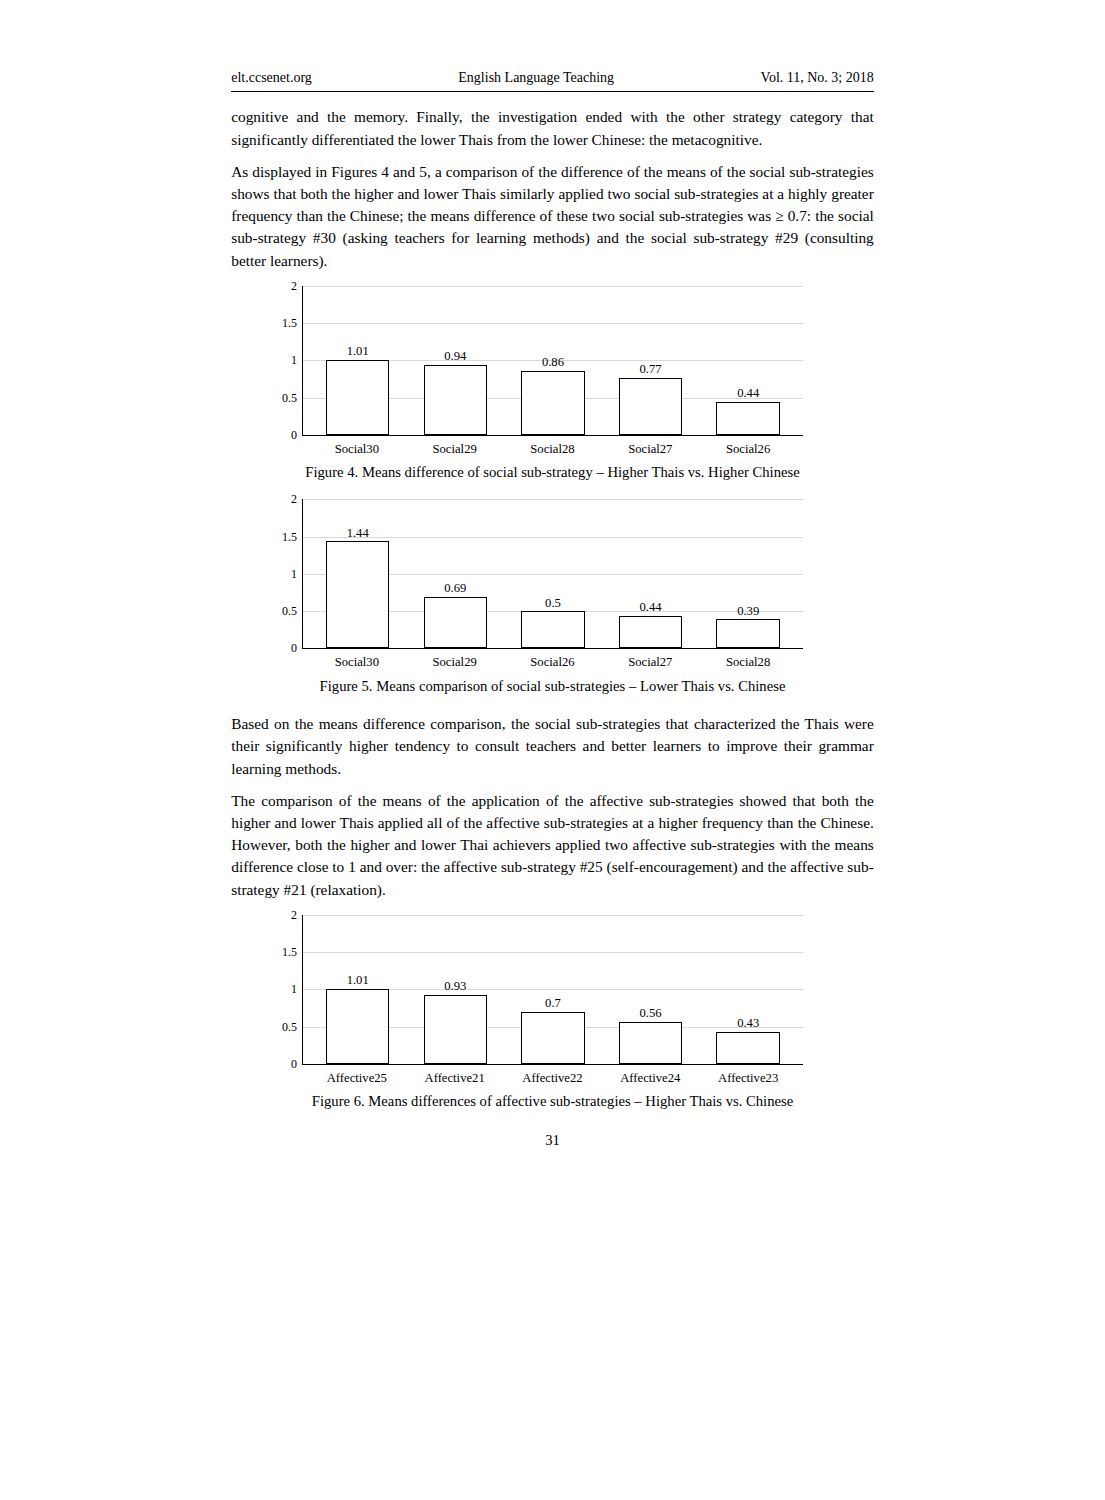elt.ccsenet.org
English Language Teaching
Vol. 11, No. 3; 2018
cognitive and the memory. Finally, the investigation ended with the other strategy category that significantly differentiated the lower Thais from the lower Chinese: the metacognitive.
As displayed in Figures 4 and 5, a comparison of the difference of the means of the social sub-strategies shows that both the higher and lower Thais similarly applied two social sub-strategies at a highly greater frequency than the Chinese; the means difference of these two social sub-strategies was ≥ 0.7: the social sub-strategy #30 (asking teachers for learning methods) and the social sub-strategy #29 (consulting better learners).
2 1.5 1 0.5 0
1.01
0.94
0.86
0.77
0.44
Social30 Social29 Social28 Social27 Social26
Figure 4. Means difference of social sub-strategy – Higher Thais vs. Higher Chinese
2 1.5 1 0.5 0
1.44
0.69
0.5
0.44
0.39
Social30 Social29 Social26 Social27 Social28
Figure 5. Means comparison of social sub-strategies – Lower Thais vs. Chinese
Based on the means difference comparison, the social sub-strategies that characterized the Thais were their significantly higher tendency to consult teachers and better learners to improve their grammar learning methods.
The comparison of the means of the application of the affective sub-strategies showed that both the higher and lower Thais applied all of the affective sub-strategies at a higher frequency than the Chinese. However, both the higher and lower Thai achievers applied two affective sub-strategies with the means difference close to 1 and over: the affective sub-strategy #25 (self-encouragement) and the affective sub-strategy #21 (relaxation).
2 1.5 1 0.5 0
1.01
0.93
0.7
0.56
0.43
Affective25 Affective21 Affective22 Affective24 Affective23
Figure 6. Means differences of affective sub-strategies – Higher Thais vs. Chinese
31